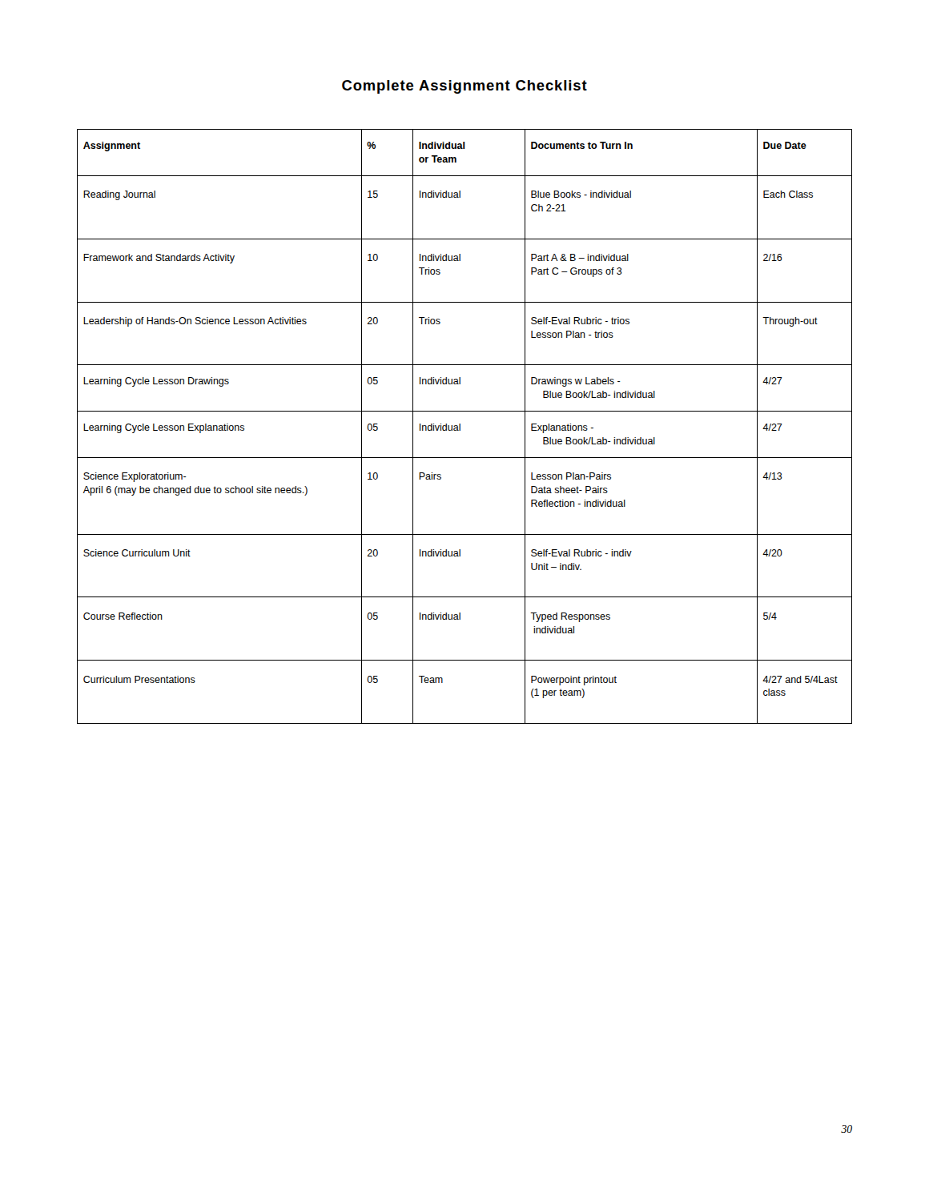Complete Assignment Checklist
| Assignment | % | Individual or Team | Documents to Turn In | Due Date |
| --- | --- | --- | --- | --- |
| Reading Journal | 15 | Individual | Blue Books - individual Ch 2-21 | Each Class |
| Framework and Standards Activity | 10 | Individual Trios | Part A & B – individual Part C – Groups of 3 | 2/16 |
| Leadership of Hands-On Science Lesson Activities | 20 | Trios | Self-Eval Rubric - trios Lesson Plan - trios | Through-out |
| Learning Cycle Lesson Drawings | 05 | Individual | Drawings w Labels - Blue Book/Lab- individual | 4/27 |
| Learning Cycle Lesson Explanations | 05 | Individual | Explanations - Blue Book/Lab- individual | 4/27 |
| Science Exploratorium- April 6 (may be changed due to school site needs.) | 10 | Pairs | Lesson Plan-Pairs Data sheet- Pairs Reflection - individual | 4/13 |
| Science Curriculum Unit | 20 | Individual | Self-Eval Rubric - indiv Unit – indiv. | 4/20 |
| Course Reflection | 05 | Individual | Typed Responses individual | 5/4 |
| Curriculum Presentations | 05 | Team | Powerpoint printout (1 per team) | 4/27 and 5/4Last class |
30